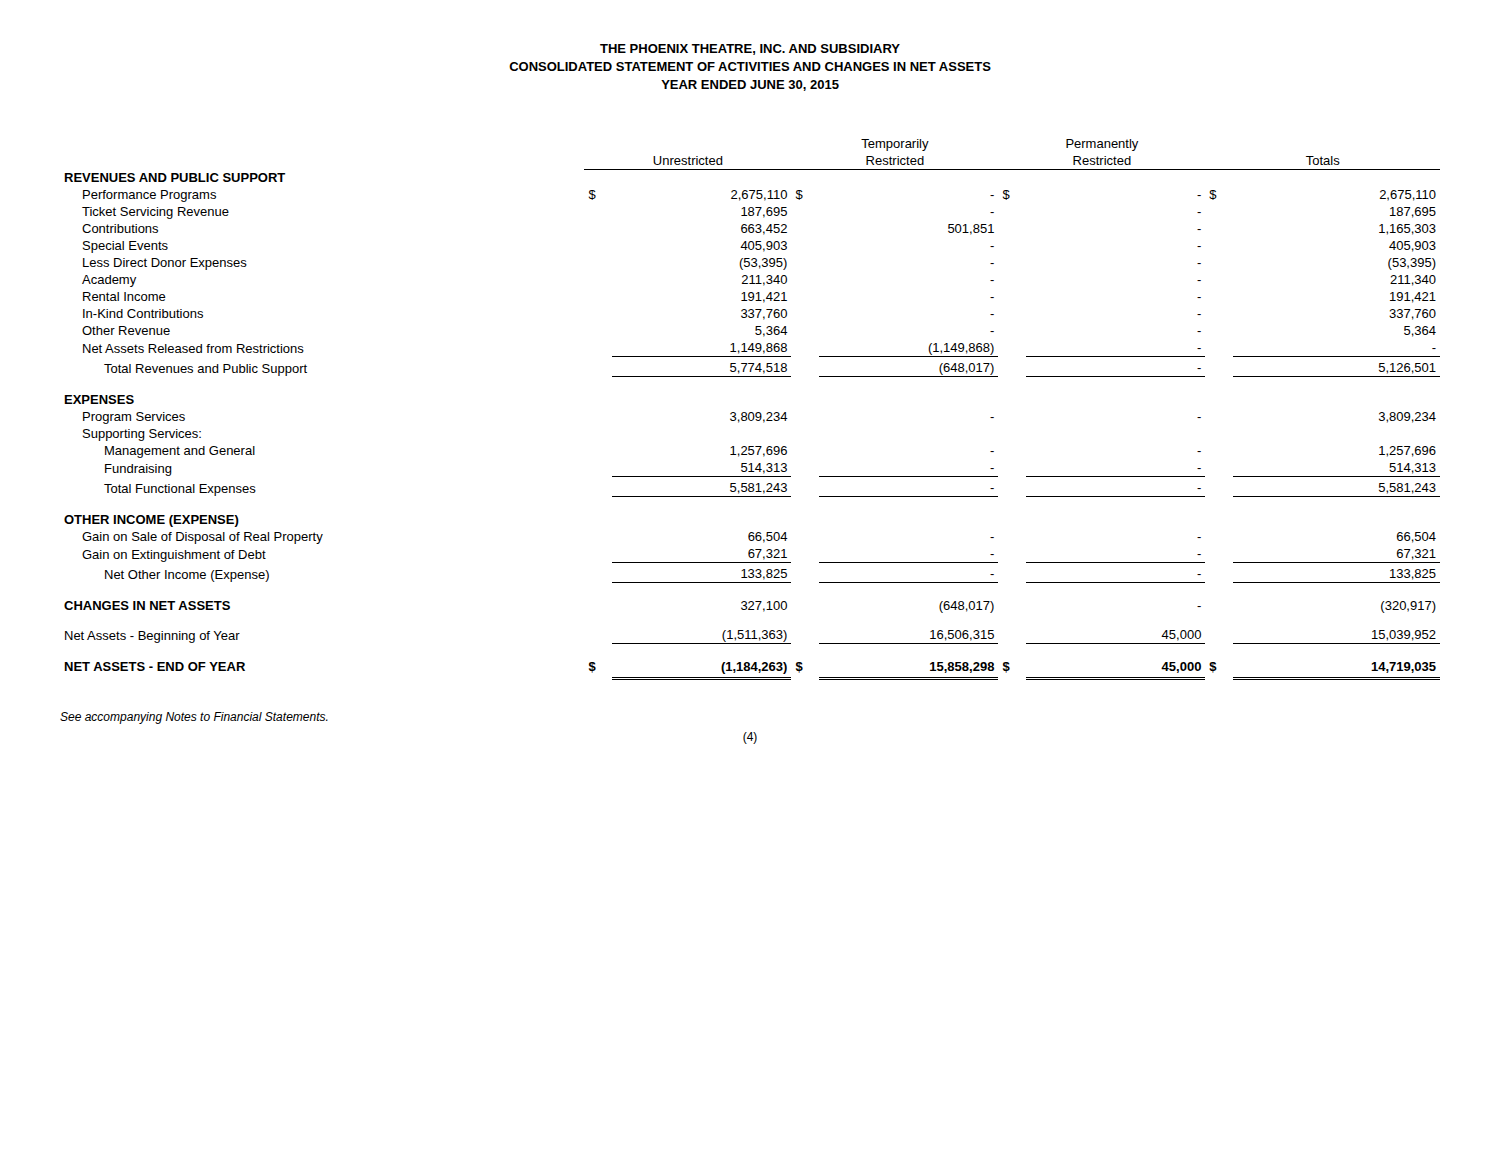THE PHOENIX THEATRE, INC. AND SUBSIDIARY
CONSOLIDATED STATEMENT OF ACTIVITIES AND CHANGES IN NET ASSETS
YEAR ENDED JUNE 30, 2015
| | | Temporarily | Permanently | |
| | Unrestricted | Restricted | Restricted | Totals |
| REVENUES AND PUBLIC SUPPORT | |
| Performance Programs | $ | 2,675,110 | $ | - | $ | - | $ | 2,675,110 |
| Ticket Servicing Revenue | | 187,695 | | - | | - | | 187,695 |
| Contributions | | 663,452 | | 501,851 | | - | | 1,165,303 |
| Special Events | | 405,903 | | - | | - | | 405,903 |
| Less Direct Donor Expenses | | (53,395) | | - | | - | | (53,395) |
| Academy | | 211,340 | | - | | - | | 211,340 |
| Rental Income | | 191,421 | | - | | - | | 191,421 |
| In-Kind Contributions | | 337,760 | | - | | - | | 337,760 |
| Other Revenue | | 5,364 | | - | | - | | 5,364 |
| Net Assets Released from Restrictions | | 1,149,868 | | (1,149,868) | | - | | - |
| Total Revenues and Public Support | | 5,774,518 | | (648,017) | | - | | 5,126,501 |
| EXPENSES | |
| Program Services | | 3,809,234 | | - | | - | | 3,809,234 |
| Supporting Services: | |
| Management and General | | 1,257,696 | | - | | - | | 1,257,696 |
| Fundraising | | 514,313 | | - | | - | | 514,313 |
| Total Functional Expenses | | 5,581,243 | | - | | - | | 5,581,243 |
| OTHER INCOME (EXPENSE) | |
| Gain on Sale of Disposal of Real Property | | 66,504 | | - | | - | | 66,504 |
| Gain on Extinguishment of Debt | | 67,321 | | - | | - | | 67,321 |
| Net Other Income (Expense) | | 133,825 | | - | | - | | 133,825 |
| CHANGES IN NET ASSETS | | 327,100 | | (648,017) | | - | | (320,917) |
| Net Assets - Beginning of Year | | (1,511,363) | | 16,506,315 | | 45,000 | | 15,039,952 |
| NET ASSETS - END OF YEAR | $ | (1,184,263) | $ | 15,858,298 | $ | 45,000 | $ | 14,719,035 |
See accompanying Notes to Financial Statements.
(4)